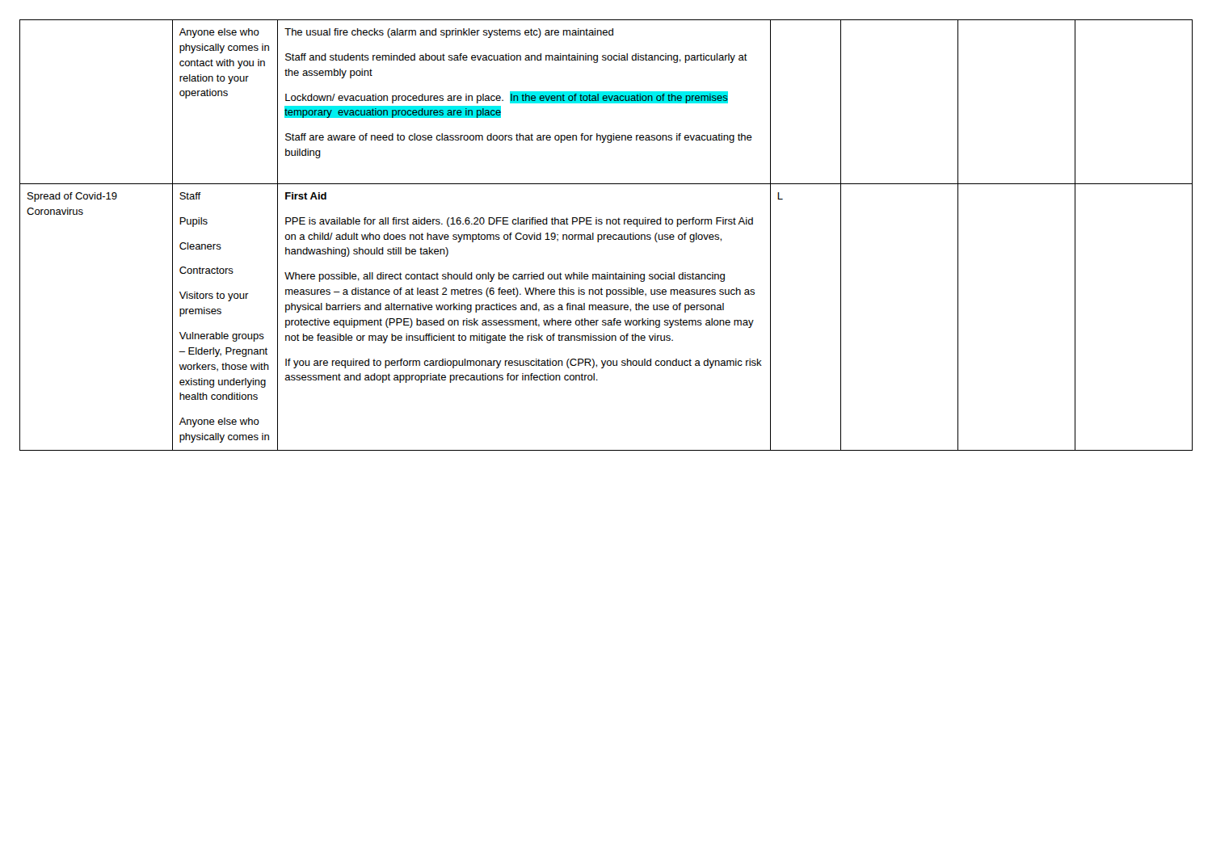| | Anyone else who physically comes in contact with you in relation to your operations | The usual fire checks (alarm and sprinkler systems etc) are maintained Staff and students reminded about safe evacuation and maintaining social distancing, particularly at the assembly point Lockdown/ evacuation procedures are in place. In the event of total evacuation of the premises temporary evacuation procedures are in place Staff are aware of need to close classroom doors that are open for hygiene reasons if evacuating the building | | | | |
| Spread of Covid-19 Coronavirus | Staff Pupils Cleaners Contractors Visitors to your premises Vulnerable groups – Elderly, Pregnant workers, those with existing underlying health conditions Anyone else who physically comes in | First Aid PPE is available for all first aiders. (16.6.20 DFE clarified that PPE is not required to perform First Aid on a child/ adult who does not have symptoms of Covid 19; normal precautions (use of gloves, handwashing) should still be taken) Where possible, all direct contact should only be carried out while maintaining social distancing measures – a distance of at least 2 metres (6 feet). Where this is not possible, use measures such as physical barriers and alternative working practices and, as a final measure, the use of personal protective equipment (PPE) based on risk assessment, where other safe working systems alone may not be feasible or may be insufficient to mitigate the risk of transmission of the virus. If you are required to perform cardiopulmonary resuscitation (CPR), you should conduct a dynamic risk assessment and adopt appropriate precautions for infection control. | L | | | |